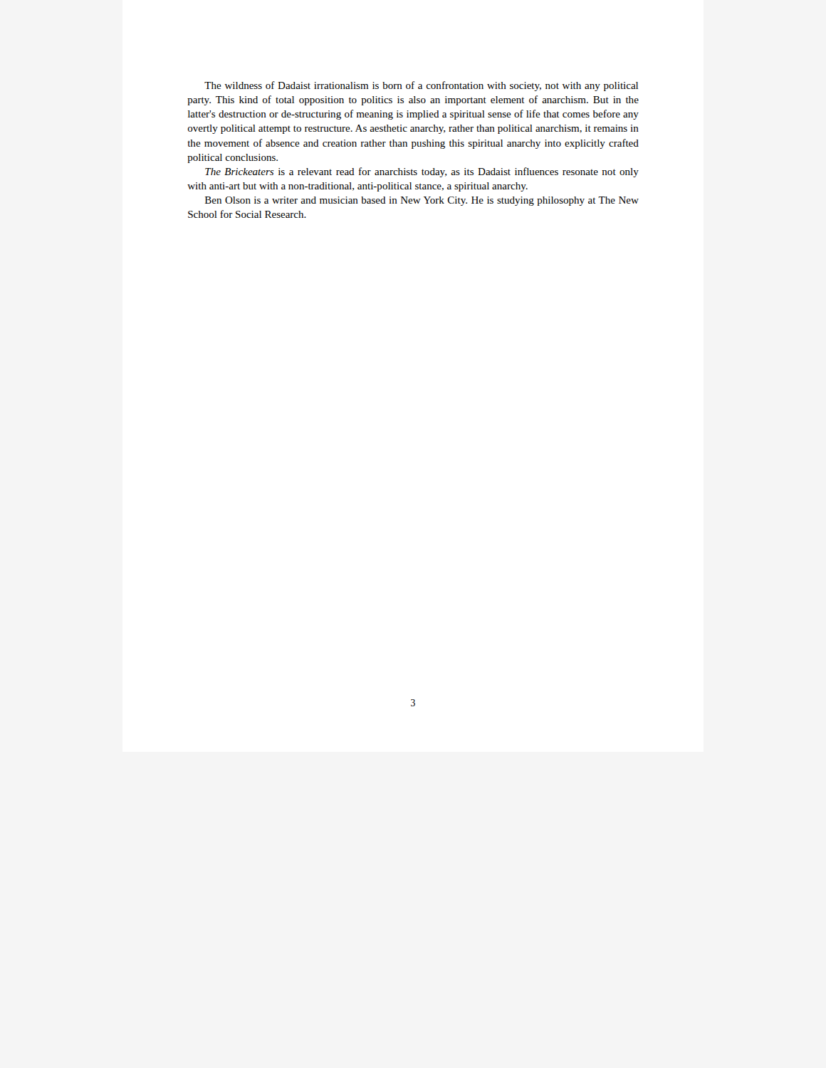The wildness of Dadaist irrationalism is born of a confrontation with society, not with any political party. This kind of total opposition to politics is also an important element of anarchism. But in the latter's destruction or de-structuring of meaning is implied a spiritual sense of life that comes before any overtly political attempt to restructure. As aesthetic anarchy, rather than political anarchism, it remains in the movement of absence and creation rather than pushing this spiritual anarchy into explicitly crafted political conclusions.
The Brickeaters is a relevant read for anarchists today, as its Dadaist influences resonate not only with anti-art but with a non-traditional, anti-political stance, a spiritual anarchy.
Ben Olson is a writer and musician based in New York City. He is studying philosophy at The New School for Social Research.
3